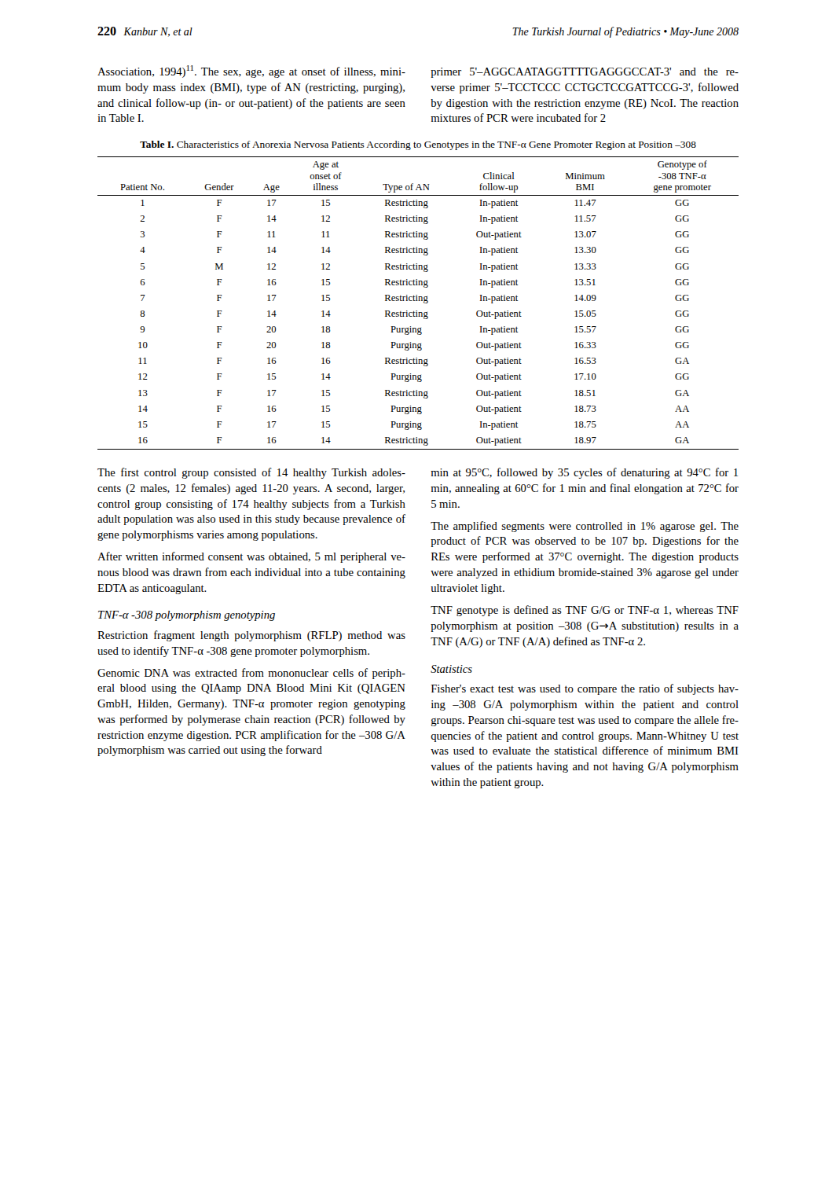220 Kanbur N, et al
The Turkish Journal of Pediatrics • May-June 2008
Association, 1994)11. The sex, age, age at onset of illness, minimum body mass index (BMI), type of AN (restricting, purging), and clinical follow-up (in- or out-patient) of the patients are seen in Table I.
primer 5'–AGGCAATAGGTTTTGAGGGCCAT-3' and the reverse primer 5'–TCCTCCC CCTGCTCCGATTCCG-3', followed by digestion with the restriction enzyme (RE) NcoI. The reaction mixtures of PCR were incubated for 2
Table I. Characteristics of Anorexia Nervosa Patients According to Genotypes in the TNF-α Gene Promoter Region at Position –308
| Patient No. | Gender | Age | Age at onset of illness | Type of AN | Clinical follow-up | Minimum BMI | Genotype of -308 TNF-α gene promoter |
| --- | --- | --- | --- | --- | --- | --- | --- |
| 1 | F | 17 | 15 | Restricting | In-patient | 11.47 | GG |
| 2 | F | 14 | 12 | Restricting | In-patient | 11.57 | GG |
| 3 | F | 11 | 11 | Restricting | Out-patient | 13.07 | GG |
| 4 | F | 14 | 14 | Restricting | In-patient | 13.30 | GG |
| 5 | M | 12 | 12 | Restricting | In-patient | 13.33 | GG |
| 6 | F | 16 | 15 | Restricting | In-patient | 13.51 | GG |
| 7 | F | 17 | 15 | Restricting | In-patient | 14.09 | GG |
| 8 | F | 14 | 14 | Restricting | Out-patient | 15.05 | GG |
| 9 | F | 20 | 18 | Purging | In-patient | 15.57 | GG |
| 10 | F | 20 | 18 | Purging | Out-patient | 16.33 | GG |
| 11 | F | 16 | 16 | Restricting | Out-patient | 16.53 | GA |
| 12 | F | 15 | 14 | Purging | Out-patient | 17.10 | GG |
| 13 | F | 17 | 15 | Restricting | Out-patient | 18.51 | GA |
| 14 | F | 16 | 15 | Purging | Out-patient | 18.73 | AA |
| 15 | F | 17 | 15 | Purging | In-patient | 18.75 | AA |
| 16 | F | 16 | 14 | Restricting | Out-patient | 18.97 | GA |
The first control group consisted of 14 healthy Turkish adolescents (2 males, 12 females) aged 11-20 years. A second, larger, control group consisting of 174 healthy subjects from a Turkish adult population was also used in this study because prevalence of gene polymorphisms varies among populations.
After written informed consent was obtained, 5 ml peripheral venous blood was drawn from each individual into a tube containing EDTA as anticoagulant.
TNF-α -308 polymorphism genotyping
Restriction fragment length polymorphism (RFLP) method was used to identify TNF-α -308 gene promoter polymorphism.
Genomic DNA was extracted from mononuclear cells of peripheral blood using the QIAamp DNA Blood Mini Kit (QIAGEN GmbH, Hilden, Germany). TNF-α promoter region genotyping was performed by polymerase chain reaction (PCR) followed by restriction enzyme digestion. PCR amplification for the –308 G/A polymorphism was carried out using the forward
min at 95°C, followed by 35 cycles of denaturing at 94°C for 1 min, annealing at 60°C for 1 min and final elongation at 72°C for 5 min.
The amplified segments were controlled in 1% agarose gel. The product of PCR was observed to be 107 bp. Digestions for the REs were performed at 37°C overnight. The digestion products were analyzed in ethidium bromide-stained 3% agarose gel under ultraviolet light.
TNF genotype is defined as TNF G/G or TNF-α 1, whereas TNF polymorphism at position –308 (G→A substitution) results in a TNF (A/G) or TNF (A/A) defined as TNF-α 2.
Statistics
Fisher's exact test was used to compare the ratio of subjects having –308 G/A polymorphism within the patient and control groups. Pearson chi-square test was used to compare the allele frequencies of the patient and control groups. Mann-Whitney U test was used to evaluate the statistical difference of minimum BMI values of the patients having and not having G/A polymorphism within the patient group.